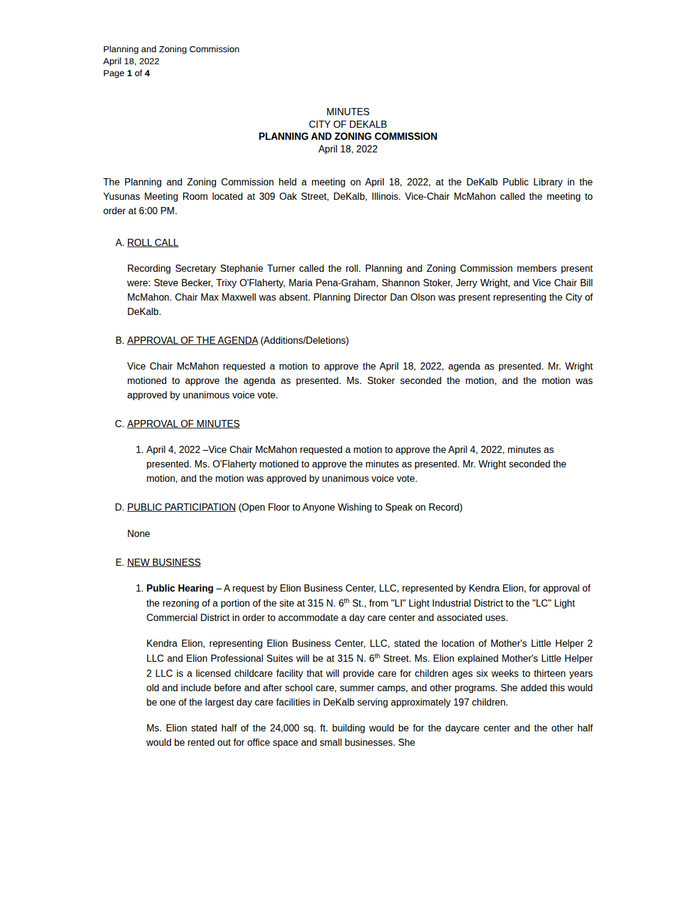Planning and Zoning Commission
April 18, 2022
Page 1 of 4
MINUTES CITY OF DEKALB PLANNING AND ZONING COMMISSION April 18, 2022
The Planning and Zoning Commission held a meeting on April 18, 2022, at the DeKalb Public Library in the Yusunas Meeting Room located at 309 Oak Street, DeKalb, Illinois. Vice-Chair McMahon called the meeting to order at 6:00 PM.
ROLL CALL
Recording Secretary Stephanie Turner called the roll. Planning and Zoning Commission members present were: Steve Becker, Trixy O'Flaherty, Maria Pena-Graham, Shannon Stoker, Jerry Wright, and Vice Chair Bill McMahon. Chair Max Maxwell was absent. Planning Director Dan Olson was present representing the City of DeKalb.
APPROVAL OF THE AGENDA (Additions/Deletions)
Vice Chair McMahon requested a motion to approve the April 18, 2022, agenda as presented. Mr. Wright motioned to approve the agenda as presented. Ms. Stoker seconded the motion, and the motion was approved by unanimous voice vote.
APPROVAL OF MINUTES
April 4, 2022 –Vice Chair McMahon requested a motion to approve the April 4, 2022, minutes as presented. Ms. O'Flaherty motioned to approve the minutes as presented. Mr. Wright seconded the motion, and the motion was approved by unanimous voice vote.
PUBLIC PARTICIPATION (Open Floor to Anyone Wishing to Speak on Record)
None
NEW BUSINESS
Public Hearing – A request by Elion Business Center, LLC, represented by Kendra Elion, for approval of the rezoning of a portion of the site at 315 N. 6th St., from "LI" Light Industrial District to the "LC" Light Commercial District in order to accommodate a day care center and associated uses.
Kendra Elion, representing Elion Business Center, LLC, stated the location of Mother's Little Helper 2 LLC and Elion Professional Suites will be at 315 N. 6th Street. Ms. Elion explained Mother's Little Helper 2 LLC is a licensed childcare facility that will provide care for children ages six weeks to thirteen years old and include before and after school care, summer camps, and other programs. She added this would be one of the largest day care facilities in DeKalb serving approximately 197 children.
Ms. Elion stated half of the 24,000 sq. ft. building would be for the daycare center and the other half would be rented out for office space and small businesses. She